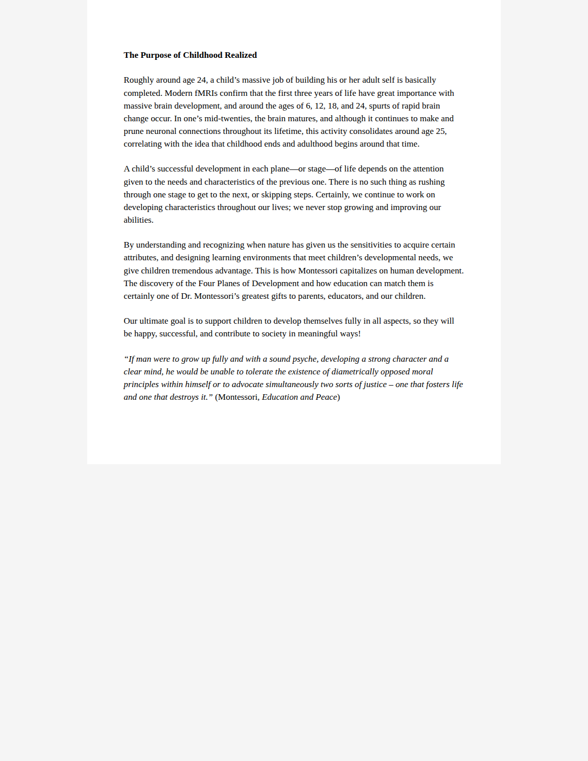The Purpose of Childhood Realized
Roughly around age 24, a child’s massive job of building his or her adult self is basically completed. Modern fMRIs confirm that the first three years of life have great importance with massive brain development, and around the ages of 6, 12, 18, and 24, spurts of rapid brain change occur. In one’s mid-twenties, the brain matures, and although it continues to make and prune neuronal connections throughout its lifetime, this activity consolidates around age 25, correlating with the idea that childhood ends and adulthood begins around that time.
A child’s successful development in each plane—or stage—of life depends on the attention given to the needs and characteristics of the previous one. There is no such thing as rushing through one stage to get to the next, or skipping steps. Certainly, we continue to work on developing characteristics throughout our lives; we never stop growing and improving our abilities.
By understanding and recognizing when nature has given us the sensitivities to acquire certain attributes, and designing learning environments that meet children’s developmental needs, we give children tremendous advantage. This is how Montessori capitalizes on human development. The discovery of the Four Planes of Development and how education can match them is certainly one of Dr. Montessori’s greatest gifts to parents, educators, and our children.
Our ultimate goal is to support children to develop themselves fully in all aspects, so they will be happy, successful, and contribute to society in meaningful ways!
“If man were to grow up fully and with a sound psyche, developing a strong character and a clear mind, he would be unable to tolerate the existence of diametrically opposed moral principles within himself or to advocate simultaneously two sorts of justice – one that fosters life and one that destroys it.” (Montessori, Education and Peace)